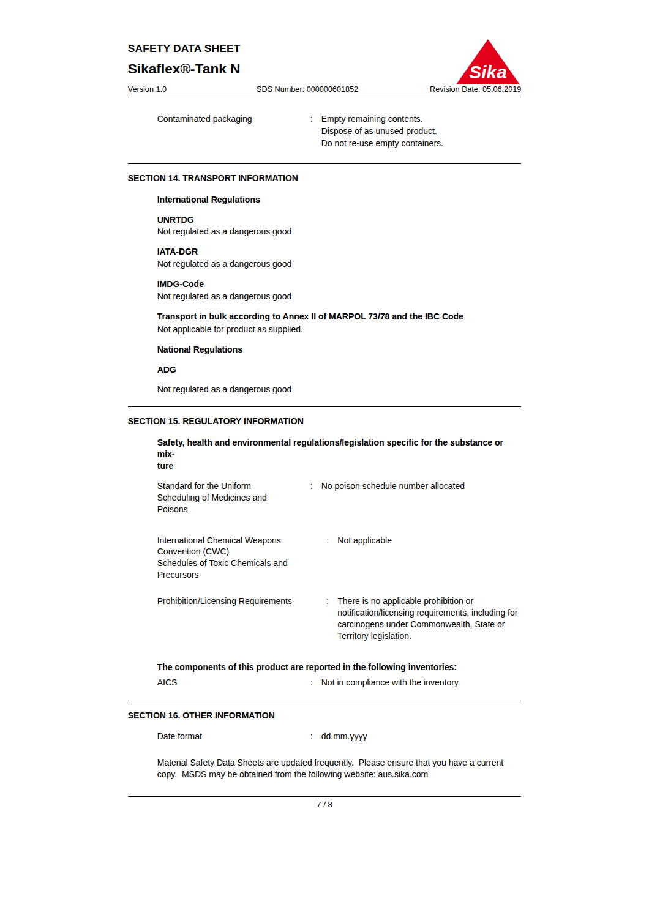Sika R
SAFETY DATA SHEET
Sikaflex®-Tank N
Version 1.0 SDS Number: 000000601852 Revision Date: 05.06.2019
Contaminated packaging
:
Empty remaining contents.
Dispose of as unused product.
Do not re-use empty containers.
SECTION 14. TRANSPORT INFORMATION
International Regulations
UNRTDG
Not regulated as a dangerous good
IATA-DGR
Not regulated as a dangerous good
IMDG-Code
Not regulated as a dangerous good
Transport in bulk according to Annex II of MARPOL 73/78 and the IBC Code
Not applicable for product as supplied.
National Regulations
ADG
Not regulated as a dangerous good
SECTION 15. REGULATORY INFORMATION
Safety, health and environmental regulations/legislation specific for the substance or mix-
ture
| Standard for the Uniform Scheduling of Medicines and Poisons | : | No poison schedule number allocated |
| International Chemical Weapons Convention (CWC) Schedules of Toxic Chemicals and Precursors | : | Not applicable |
| Prohibition/Licensing Requirements | : | There is no applicable prohibition or notification/licensing requirements, including for carcinogens under Commonwealth, State or Territory legislation. |
The components of this product are reported in the following inventories:
| AICS | : | Not in compliance with the inventory |
SECTION 16. OTHER INFORMATION
| Date format | : | dd.mm.yyyy |
Material Safety Data Sheets are updated frequently. Please ensure that you have a current copy. MSDS may be obtained from the following website: aus.sika.com
7 / 8